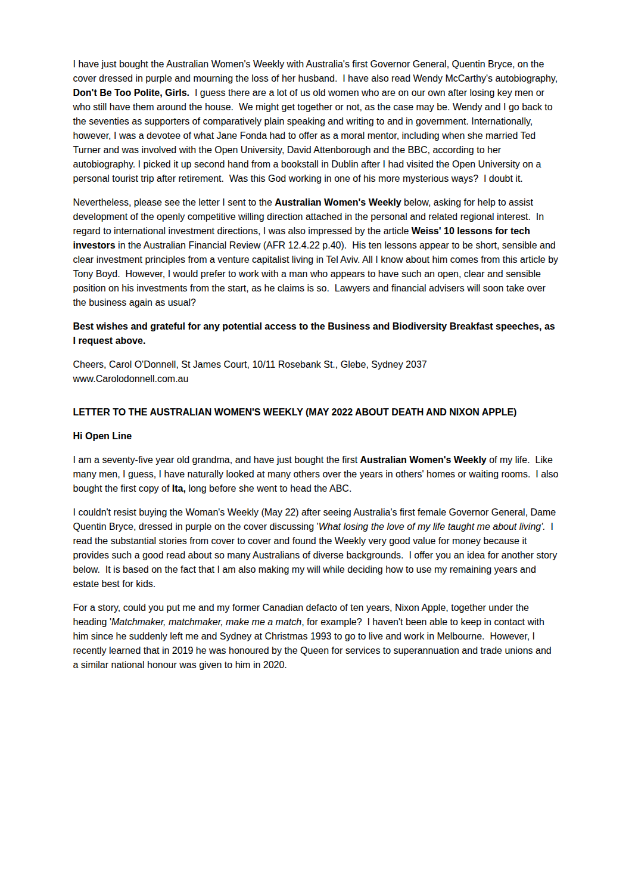I have just bought the Australian Women's Weekly with Australia's first Governor General, Quentin Bryce, on the cover dressed in purple and mourning the loss of her husband. I have also read Wendy McCarthy's autobiography, Don't Be Too Polite, Girls. I guess there are a lot of us old women who are on our own after losing key men or who still have them around the house. We might get together or not, as the case may be. Wendy and I go back to the seventies as supporters of comparatively plain speaking and writing to and in government. Internationally, however, I was a devotee of what Jane Fonda had to offer as a moral mentor, including when she married Ted Turner and was involved with the Open University, David Attenborough and the BBC, according to her autobiography. I picked it up second hand from a bookstall in Dublin after I had visited the Open University on a personal tourist trip after retirement. Was this God working in one of his more mysterious ways? I doubt it.
Nevertheless, please see the letter I sent to the Australian Women's Weekly below, asking for help to assist development of the openly competitive willing direction attached in the personal and related regional interest. In regard to international investment directions, I was also impressed by the article Weiss' 10 lessons for tech investors in the Australian Financial Review (AFR 12.4.22 p.40). His ten lessons appear to be short, sensible and clear investment principles from a venture capitalist living in Tel Aviv. All I know about him comes from this article by Tony Boyd. However, I would prefer to work with a man who appears to have such an open, clear and sensible position on his investments from the start, as he claims is so. Lawyers and financial advisers will soon take over the business again as usual?
Best wishes and grateful for any potential access to the Business and Biodiversity Breakfast speeches, as I request above.
Cheers, Carol O'Donnell, St James Court, 10/11 Rosebank St., Glebe, Sydney 2037
www.Carolodonnell.com.au
LETTER TO THE AUSTRALIAN WOMEN'S WEEKLY (MAY 2022 ABOUT DEATH AND NIXON APPLE)
Hi Open Line
I am a seventy-five year old grandma, and have just bought the first Australian Women's Weekly of my life. Like many men, I guess, I have naturally looked at many others over the years in others' homes or waiting rooms. I also bought the first copy of Ita, long before she went to head the ABC.
I couldn't resist buying the Woman's Weekly (May 22) after seeing Australia's first female Governor General, Dame Quentin Bryce, dressed in purple on the cover discussing 'What losing the love of my life taught me about living'. I read the substantial stories from cover to cover and found the Weekly very good value for money because it provides such a good read about so many Australians of diverse backgrounds. I offer you an idea for another story below. It is based on the fact that I am also making my will while deciding how to use my remaining years and estate best for kids.
For a story, could you put me and my former Canadian defacto of ten years, Nixon Apple, together under the heading 'Matchmaker, matchmaker, make me a match, for example? I haven't been able to keep in contact with him since he suddenly left me and Sydney at Christmas 1993 to go to live and work in Melbourne. However, I recently learned that in 2019 he was honoured by the Queen for services to superannuation and trade unions and a similar national honour was given to him in 2020.